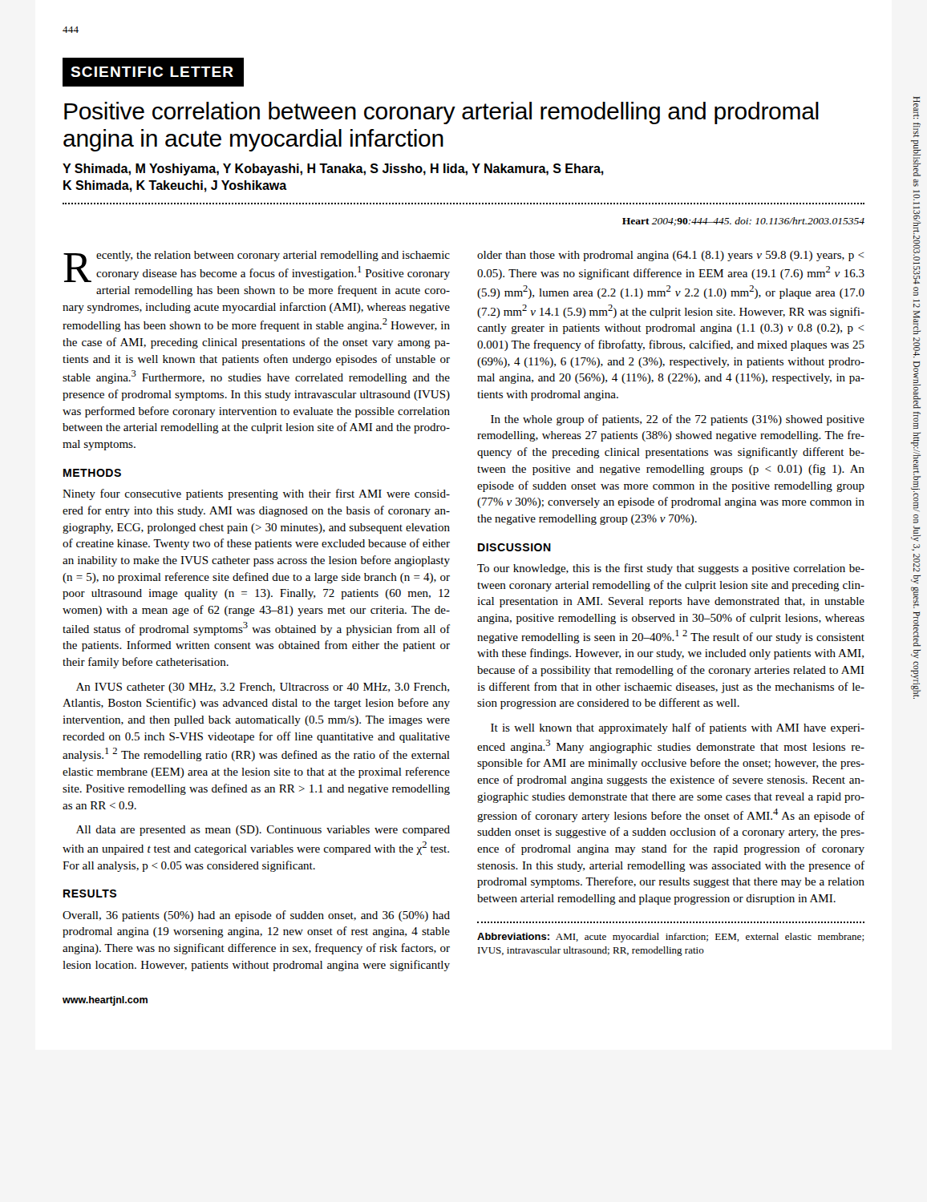Heart: first published as 10.1136/hrt.2003.015354 on 12 March 2004. Downloaded from http://heart.bmj.com/ on July 3, 2022 by guest. Protected by copyright.
444
SCIENTIFIC LETTER
Positive correlation between coronary arterial remodelling and prodromal angina in acute myocardial infarction
Y Shimada, M Yoshiyama, Y Kobayashi, H Tanaka, S Jissho, H Iida, Y Nakamura, S Ehara,
K Shimada, K Takeuchi, J Yoshikawa
Heart 2004;90:444–445. doi: 10.1136/hrt.2003.015354
Recently, the relation between coronary arterial remodelling and ischaemic coronary disease has become a focus of investigation.1 Positive coronary arterial remodelling has been shown to be more frequent in acute coronary syndromes, including acute myocardial infarction (AMI), whereas negative remodelling has been shown to be more frequent in stable angina.2 However, in the case of AMI, preceding clinical presentations of the onset vary among patients and it is well known that patients often undergo episodes of unstable or stable angina.3 Furthermore, no studies have correlated remodelling and the presence of prodromal symptoms. In this study intravascular ultrasound (IVUS) was performed before coronary intervention to evaluate the possible correlation between the arterial remodelling at the culprit lesion site of AMI and the prodromal symptoms.
METHODS
Ninety four consecutive patients presenting with their first AMI were considered for entry into this study. AMI was diagnosed on the basis of coronary angiography, ECG, prolonged chest pain (> 30 minutes), and subsequent elevation of creatine kinase. Twenty two of these patients were excluded because of either an inability to make the IVUS catheter pass across the lesion before angioplasty (n = 5), no proximal reference site defined due to a large side branch (n = 4), or poor ultrasound image quality (n = 13). Finally, 72 patients (60 men, 12 women) with a mean age of 62 (range 43–81) years met our criteria. The detailed status of prodromal symptoms3 was obtained by a physician from all of the patients. Informed written consent was obtained from either the patient or their family before catheterisation.
An IVUS catheter (30 MHz, 3.2 French, Ultracross or 40 MHz, 3.0 French, Atlantis, Boston Scientific) was advanced distal to the target lesion before any intervention, and then pulled back automatically (0.5 mm/s). The images were recorded on 0.5 inch S-VHS videotape for off line quantitative and qualitative analysis.1 2 The remodelling ratio (RR) was defined as the ratio of the external elastic membrane (EEM) area at the lesion site to that at the proximal reference site. Positive remodelling was defined as an RR > 1.1 and negative remodelling as an RR < 0.9.
All data are presented as mean (SD). Continuous variables were compared with an unpaired t test and categorical variables were compared with the χ2 test. For all analysis, p < 0.05 was considered significant.
RESULTS
Overall, 36 patients (50%) had an episode of sudden onset, and 36 (50%) had prodromal angina (19 worsening angina, 12 new onset of rest angina, 4 stable angina). There was no significant difference in sex, frequency of risk factors, or lesion location. However, patients without prodromal angina were significantly older than those with prodromal angina (64.1 (8.1) years v 59.8 (9.1) years, p < 0.05). There was no significant difference in EEM area (19.1 (7.6) mm2 v 16.3 (5.9) mm2), lumen area (2.2 (1.1) mm2 v 2.2 (1.0) mm2), or plaque area (17.0 (7.2) mm2 v 14.1 (5.9) mm2) at the culprit lesion site. However, RR was significantly greater in patients without prodromal angina (1.1 (0.3) v 0.8 (0.2), p < 0.001) The frequency of fibrofatty, fibrous, calcified, and mixed plaques was 25 (69%), 4 (11%), 6 (17%), and 2 (3%), respectively, in patients without prodromal angina, and 20 (56%), 4 (11%), 8 (22%), and 4 (11%), respectively, in patients with prodromal angina.
In the whole group of patients, 22 of the 72 patients (31%) showed positive remodelling, whereas 27 patients (38%) showed negative remodelling. The frequency of the preceding clinical presentations was significantly different between the positive and negative remodelling groups (p < 0.01) (fig 1). An episode of sudden onset was more common in the positive remodelling group (77% v 30%); conversely an episode of prodromal angina was more common in the negative remodelling group (23% v 70%).
DISCUSSION
To our knowledge, this is the first study that suggests a positive correlation between coronary arterial remodelling of the culprit lesion site and preceding clinical presentation in AMI. Several reports have demonstrated that, in unstable angina, positive remodelling is observed in 30–50% of culprit lesions, whereas negative remodelling is seen in 20–40%.1 2 The result of our study is consistent with these findings. However, in our study, we included only patients with AMI, because of a possibility that remodelling of the coronary arteries related to AMI is different from that in other ischaemic diseases, just as the mechanisms of lesion progression are considered to be different as well.
It is well known that approximately half of patients with AMI have experienced angina.3 Many angiographic studies demonstrate that most lesions responsible for AMI are minimally occlusive before the onset; however, the presence of prodromal angina suggests the existence of severe stenosis. Recent angiographic studies demonstrate that there are some cases that reveal a rapid progression of coronary artery lesions before the onset of AMI.4 As an episode of sudden onset is suggestive of a sudden occlusion of a coronary artery, the presence of prodromal angina may stand for the rapid progression of coronary stenosis. In this study, arterial remodelling was associated with the presence of prodromal symptoms. Therefore, our results suggest that there may be a relation between arterial remodelling and plaque progression or disruption in AMI.
Abbreviations: AMI, acute myocardial infarction; EEM, external elastic membrane; IVUS, intravascular ultrasound; RR, remodelling ratio
www.heartjnl.com